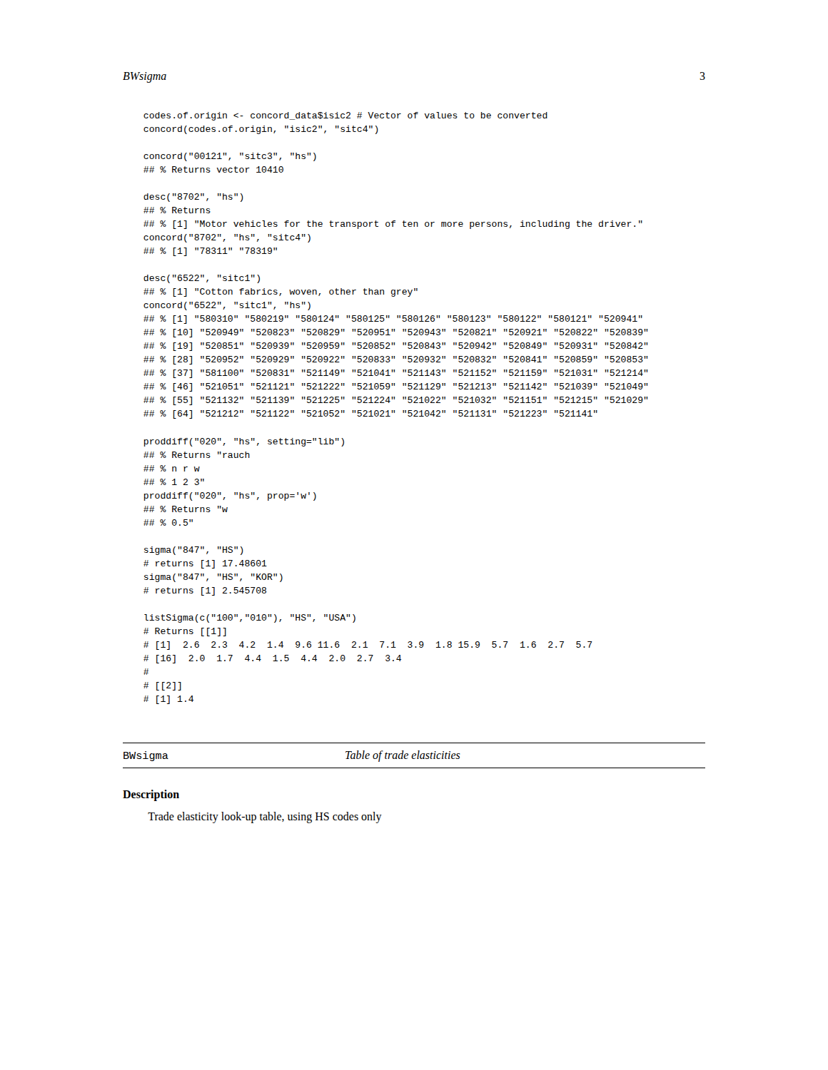BWsigma 3
codes.of.origin <- concord_data$isic2 # Vector of values to be converted
concord(codes.of.origin, "isic2", "sitc4")

concord("00121", "sitc3", "hs")
## % Returns vector 10410

desc("8702", "hs")
## % Returns
## % [1] "Motor vehicles for the transport of ten or more persons, including the driver."
concord("8702", "hs", "sitc4")
## % [1] "78311" "78319"

desc("6522", "sitc1")
## % [1] "Cotton fabrics, woven, other than grey"
concord("6522", "sitc1", "hs")
## % [1] "580310" "580219" "580124" "580125" "580126" "580123" "580122" "580121" "520941"
## % [10] "520949" "520823" "520829" "520951" "520943" "520821" "520921" "520822" "520839"
## % [19] "520851" "520939" "520959" "520852" "520843" "520942" "520849" "520931" "520842"
## % [28] "520952" "520929" "520922" "520833" "520932" "520832" "520841" "520859" "520853"
## % [37] "581100" "520831" "521149" "521041" "521143" "521152" "521159" "521031" "521214"
## % [46] "521051" "521121" "521222" "521059" "521129" "521213" "521142" "521039" "521049"
## % [55] "521132" "521139" "521225" "521224" "521022" "521032" "521151" "521215" "521029"
## % [64] "521212" "521122" "521052" "521021" "521042" "521131" "521223" "521141"

proddiff("020", "hs", setting="lib")
## % Returns "rauch
## % n r w
## % 1 2 3"
proddiff("020", "hs", prop='w')
## % Returns "w
## % 0.5"

sigma("847", "HS")
# returns [1] 17.48601
sigma("847", "HS", "KOR")
# returns [1] 2.545708

listSigma(c("100","010"), "HS", "USA")
# Returns [[1]]
# [1]  2.6  2.3  4.2  1.4  9.6 11.6  2.1  7.1  3.9  1.8 15.9  5.7  1.6  2.7  5.7
# [16]  2.0  1.7  4.4  1.5  4.4  2.0  2.7  3.4
#
# [[2]]
# [1] 1.4
BWsigma Table of trade elasticities
Description
Trade elasticity look-up table, using HS codes only